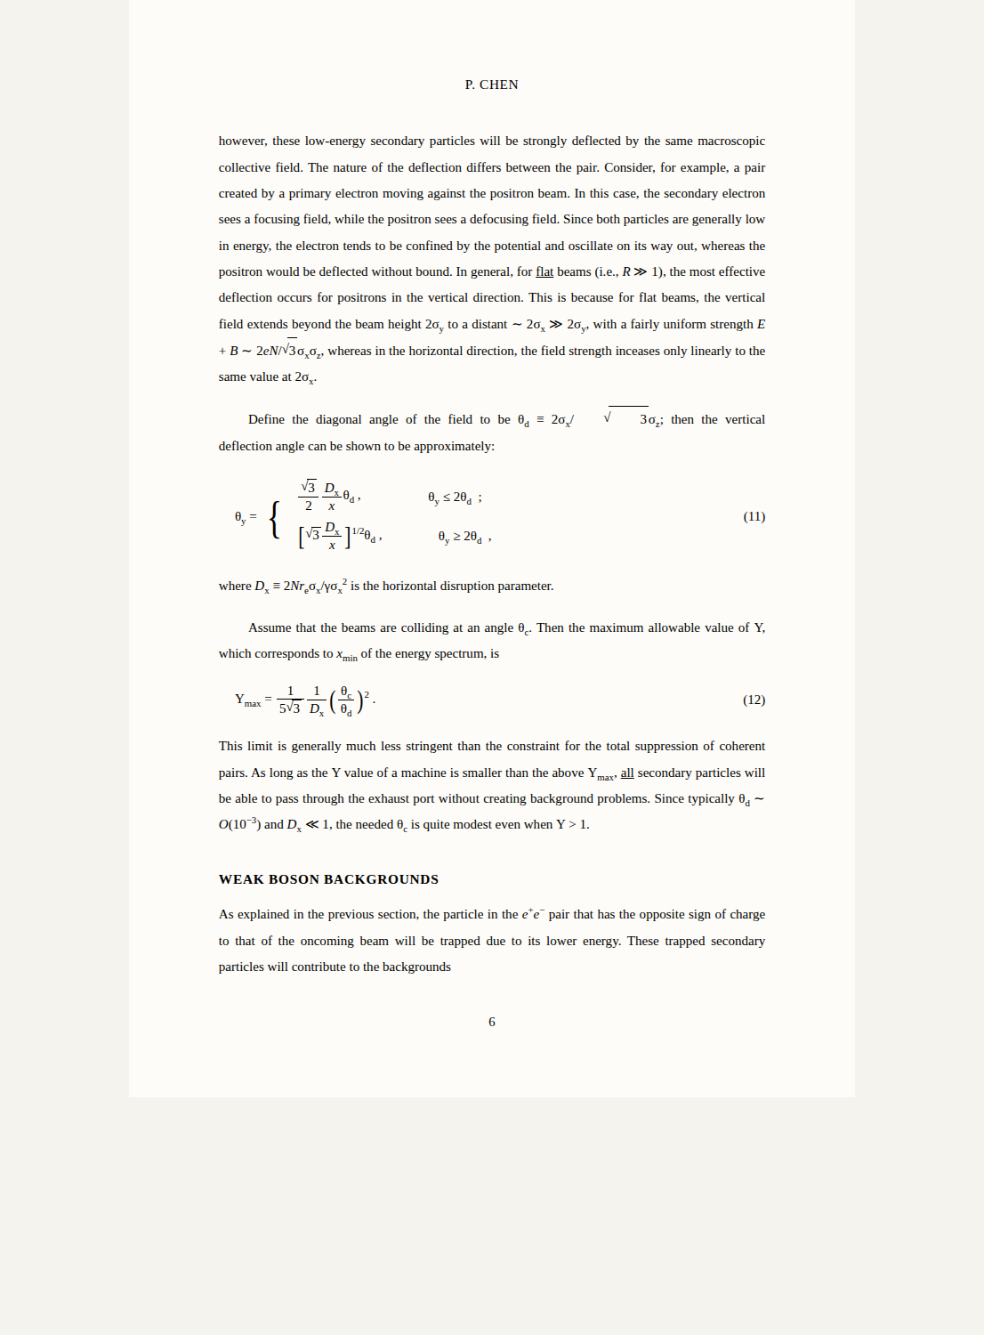P. CHEN
however, these low-energy secondary particles will be strongly deflected by the same macroscopic collective field. The nature of the deflection differs between the pair. Consider, for example, a pair created by a primary electron moving against the positron beam. In this case, the secondary electron sees a focusing field, while the positron sees a defocusing field. Since both particles are generally low in energy, the electron tends to be confined by the potential and oscillate on its way out, whereas the positron would be deflected without bound. In general, for flat beams (i.e., R ≫ 1), the most effective deflection occurs for positrons in the vertical direction. This is because for flat beams, the vertical field extends beyond the beam height 2σy to a distant ∼ 2σx ≫ 2σy, with a fairly uniform strength E + B ∼ 2eN/3σxσz, whereas in the horizontal direction, the field strength inceases only linearly to the same value at 2σx.
Define the diagonal angle of the field to be θd ≡ 2σx/3σz; then the vertical deflection angle can be shown to be approximately:
θy = { 32 Dx xθd , θy ≤ 2θd ; [3 Dx x]1/2θd , θy ≥ 2θd ,
(11)
where Dx ≡ 2Nreσx/γσx2 is the horizontal disruption parameter.
Assume that the beams are colliding at an angle θc. Then the maximum allowable value of Υ, which corresponds to xmin of the energy spectrum, is
Υmax = 1531 Dx(θc θd)2 . (12)
This limit is generally much less stringent than the constraint for the total suppression of coherent pairs. As long as the Υ value of a machine is smaller than the above Υmax, all secondary particles will be able to pass through the exhaust port without creating background problems. Since typically θd ∼ O(10−3) and Dx ≪ 1, the needed θc is quite modest even when Υ > 1.
WEAK BOSON BACKGROUNDS
As explained in the previous section, the particle in the e+e− pair that has the opposite sign of charge to that of the oncoming beam will be trapped due to its lower energy. These trapped secondary particles will contribute to the backgrounds
6